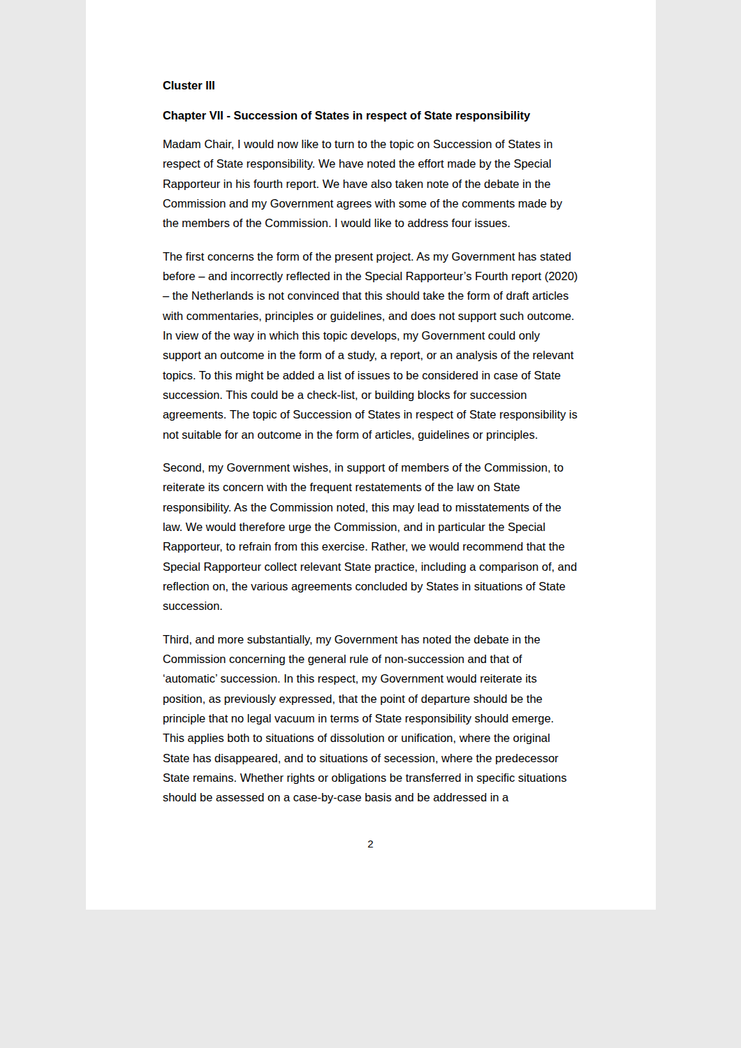Cluster III
Chapter VII - Succession of States in respect of State responsibility
Madam Chair, I would now like to turn to the topic on Succession of States in respect of State responsibility. We have noted the effort made by the Special Rapporteur in his fourth report. We have also taken note of the debate in the Commission and my Government agrees with some of the comments made by the members of the Commission. I would like to address four issues.
The first concerns the form of the present project. As my Government has stated before – and incorrectly reflected in the Special Rapporteur’s Fourth report (2020) – the Netherlands is not convinced that this should take the form of draft articles with commentaries, principles or guidelines, and does not support such outcome. In view of the way in which this topic develops, my Government could only support an outcome in the form of a study, a report, or an analysis of the relevant topics. To this might be added a list of issues to be considered in case of State succession. This could be a check-list, or building blocks for succession agreements. The topic of Succession of States in respect of State responsibility is not suitable for an outcome in the form of articles, guidelines or principles.
Second, my Government wishes, in support of members of the Commission, to reiterate its concern with the frequent restatements of the law on State responsibility. As the Commission noted, this may lead to misstatements of the law. We would therefore urge the Commission, and in particular the Special Rapporteur, to refrain from this exercise. Rather, we would recommend that the Special Rapporteur collect relevant State practice, including a comparison of, and reflection on, the various agreements concluded by States in situations of State succession.
Third, and more substantially, my Government has noted the debate in the Commission concerning the general rule of non-succession and that of ‘automatic’ succession. In this respect, my Government would reiterate its position, as previously expressed, that the point of departure should be the principle that no legal vacuum in terms of State responsibility should emerge. This applies both to situations of dissolution or unification, where the original State has disappeared, and to situations of secession, where the predecessor State remains. Whether rights or obligations be transferred in specific situations should be assessed on a case-by-case basis and be addressed in a
2